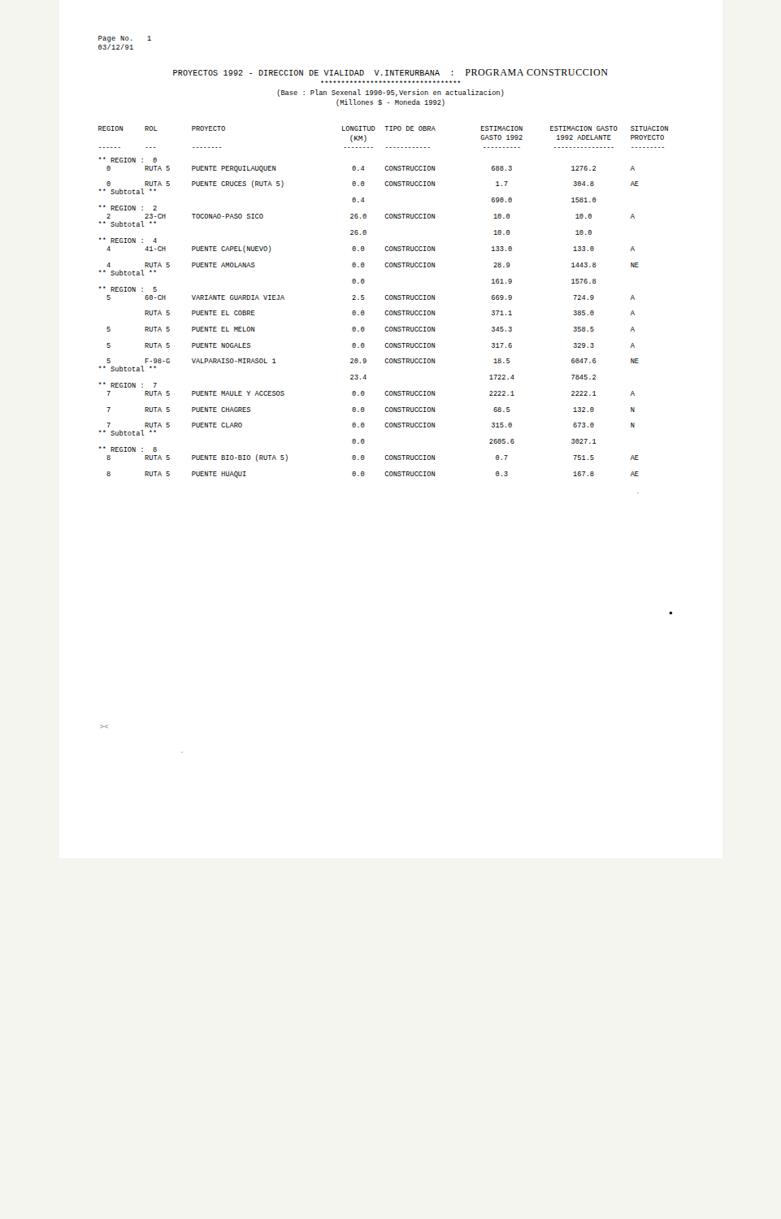Page No. 1
03/12/91
PROYECTOS 1992 - DIRECCION DE VIALIDAD V.INTERURBANA : PROGRAMA CONSTRUCCION
**********************************
(Base : Plan Sexenal 1990-95,Version en actualizacion)
(Millones $ - Moneda 1992)
| REGION | ROL | PROYECTO | LONGITUD | TIPO DE OBRA | ESTIMACION | ESTIMACION GASTO | SITUACION |
| --- | --- | --- | --- | --- | --- | --- | --- |
| | | | (KM) | | GASTO 1992 | 1992 ADELANTE | PROYECTO |
| ------ | --- | -------- | -------- | ------------ | ---------- | ---------------- | --------- |
| ** REGION : 0 |
| 0 | RUTA 5 | PUENTE PERQUILAUQUEN | 0.4 | CONSTRUCCION | 688.3 | 1276.2 | A |
| 0 | RUTA 5 | PUENTE CRUCES (RUTA 5) | 0.0 | CONSTRUCCION | 1.7 | 304.8 | AE |
| ** Subtotal ** |
| | | | 0.4 | | 690.0 | 1581.0 | |
| ** REGION : 2 |
| 2 | 23-CH | TOCONAO-PASO SICO | 26.0 | CONSTRUCCION | 10.0 | 10.0 | A |
| ** Subtotal ** |
| | | | 26.0 | | 10.0 | 10.0 | |
| ** REGION : 4 |
| 4 | 41-CH | PUENTE CAPEL(NUEVO) | 0.0 | CONSTRUCCION | 133.0 | 133.0 | A |
| 4 | RUTA 5 | PUENTE AMOLANAS | 0.0 | CONSTRUCCION | 28.9 | 1443.8 | NE |
| ** Subtotal ** |
| | | | 0.0 | | 161.9 | 1576.8 | |
| ** REGION : 5 |
| 5 | 60-CH | VARIANTE GUARDIA VIEJA | 2.5 | CONSTRUCCION | 669.9 | 724.9 | A |
| | RUTA 5 | PUENTE EL COBRE | 0.0 | CONSTRUCCION | 371.1 | 385.0 | A |
| 5 | RUTA 5 | PUENTE EL MELON | 0.0 | CONSTRUCCION | 345.3 | 358.5 | A |
| 5 | RUTA 5 | PUENTE NOGALES | 0.0 | CONSTRUCCION | 317.6 | 329.3 | A |
| 5 | F-98-G | VALPARAISO-MIRASOL 1 | 20.9 | CONSTRUCCION | 18.5 | 6047.6 | NE |
| ** Subtotal ** |
| | | | 23.4 | | 1722.4 | 7845.2 | |
| ** REGION : 7 |
| 7 | RUTA 5 | PUENTE MAULE Y ACCESOS | 0.0 | CONSTRUCCION | 2222.1 | 2222.1 | A |
| 7 | RUTA 5 | PUENTE CHAGRES | 0.0 | CONSTRUCCION | 68.5 | 132.0 | N |
| 7 | RUTA 5 | PUENTE CLARO | 0.0 | CONSTRUCCION | 315.0 | 673.0 | N |
| ** Subtotal ** |
| | | | 0.0 | | 2605.6 | 3027.1 | |
| ** REGION : 8 |
| 8 | RUTA 5 | PUENTE BIO-BIO (RUTA 5) | 0.0 | CONSTRUCCION | 0.7 | 751.5 | AE |
| 8 | RUTA 5 | PUENTE HUAQUI | 0.0 | CONSTRUCCION | 0.3 | 167.8 | AE |
•
><
·
·